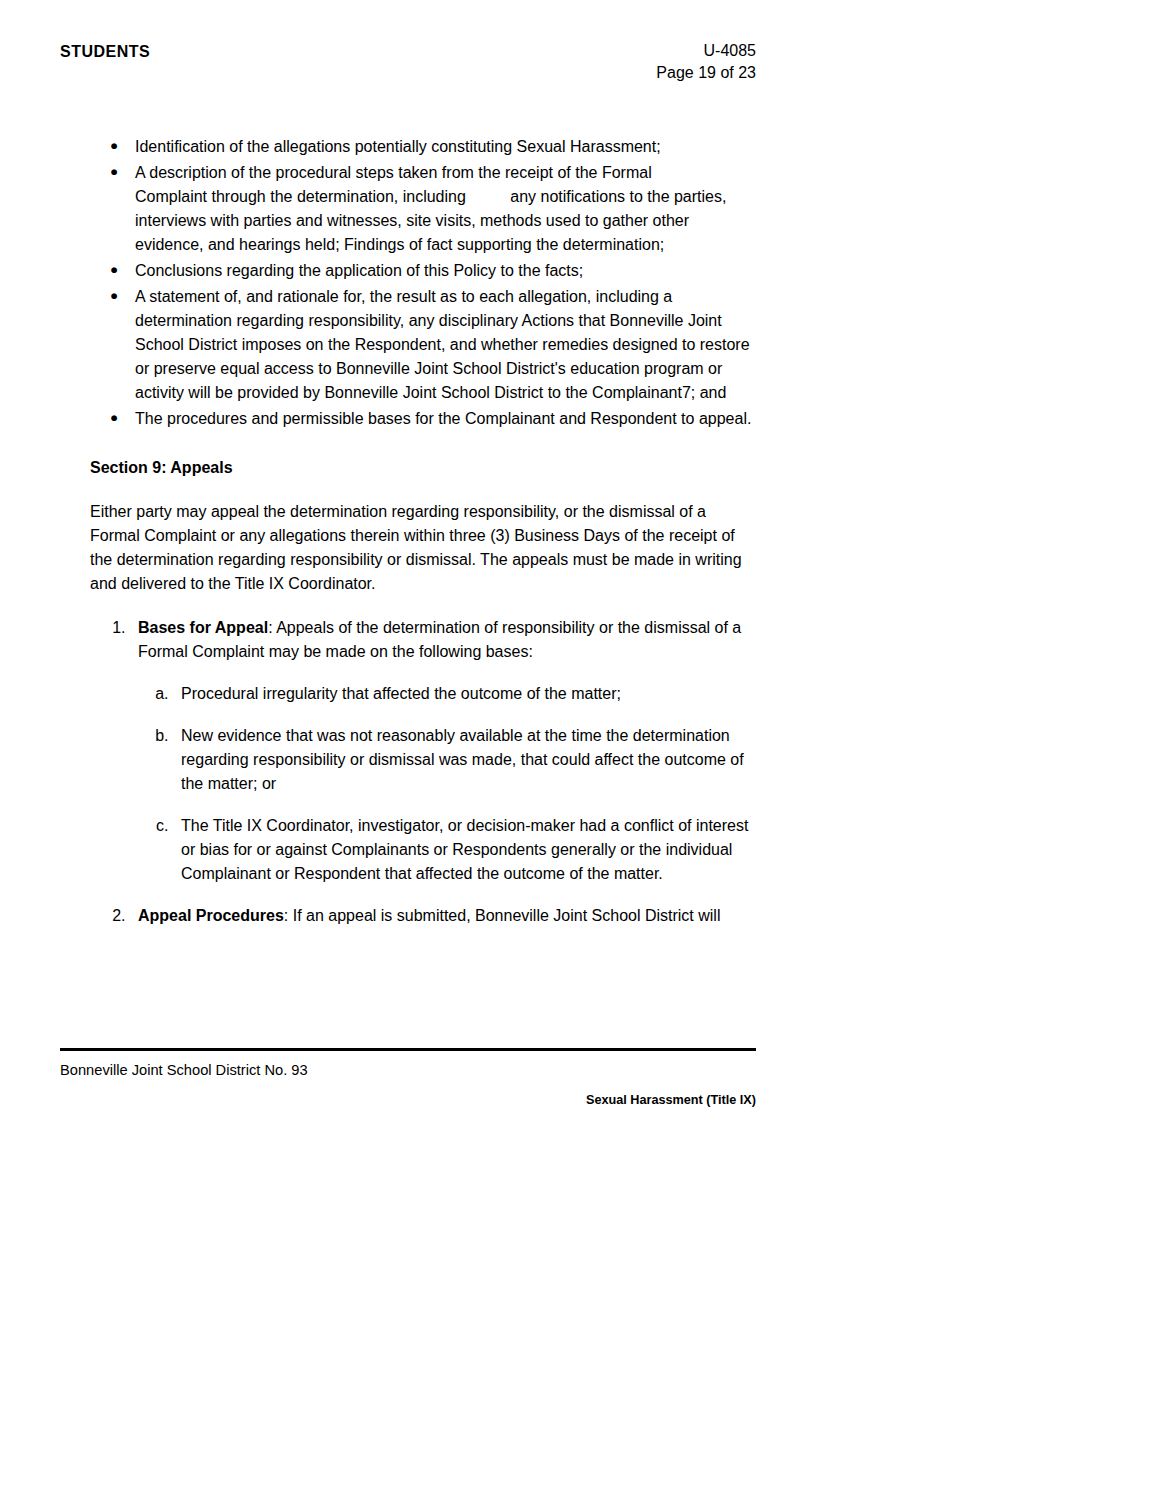STUDENTS
U-4085
Page 19 of 23
Identification of the allegations potentially constituting Sexual Harassment;
A description of the procedural steps taken from the receipt of the Formal Complaint through the determination, including any notifications to the parties, interviews with parties and witnesses, site visits, methods used to gather other evidence, and hearings held; Findings of fact supporting the determination;
Conclusions regarding the application of this Policy to the facts;
A statement of, and rationale for, the result as to each allegation, including a determination regarding responsibility, any disciplinary Actions that Bonneville Joint School District imposes on the Respondent, and whether remedies designed to restore or preserve equal access to Bonneville Joint School District's education program or activity will be provided by Bonneville Joint School District to the Complainant7; and
The procedures and permissible bases for the Complainant and Respondent to appeal.
Section 9: Appeals
Either party may appeal the determination regarding responsibility, or the dismissal of a Formal Complaint or any allegations therein within three (3) Business Days of the receipt of the determination regarding responsibility or dismissal. The appeals must be made in writing and delivered to the Title IX Coordinator.
Bases for Appeal: Appeals of the determination of responsibility or the dismissal of a Formal Complaint may be made on the following bases:
Procedural irregularity that affected the outcome of the matter;
New evidence that was not reasonably available at the time the determination regarding responsibility or dismissal was made, that could affect the outcome of the matter; or
The Title IX Coordinator, investigator, or decision-maker had a conflict of interest or bias for or against Complainants or Respondents generally or the individual Complainant or Respondent that affected the outcome of the matter.
Appeal Procedures: If an appeal is submitted, Bonneville Joint School District will
Bonneville Joint School District No. 93
Sexual Harassment (Title IX)